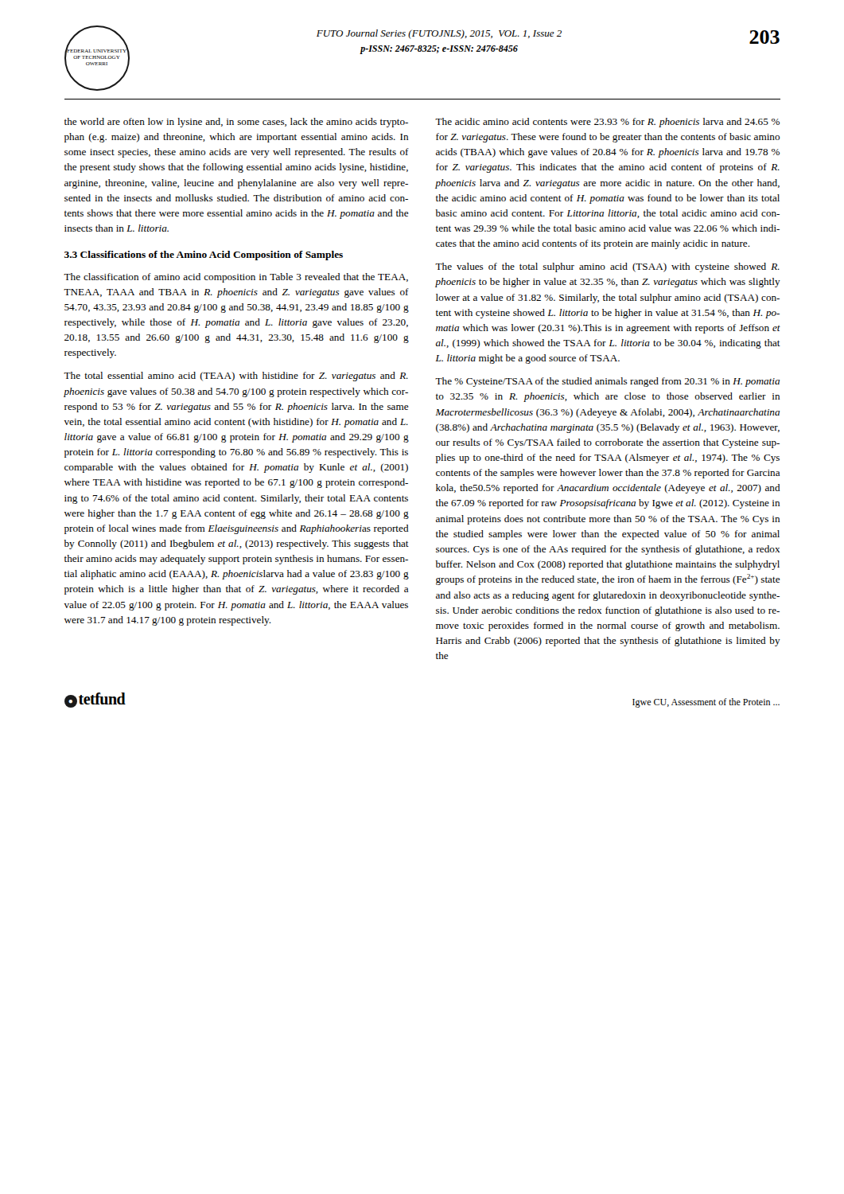FEDERAL UNIVERSITY OF TECHNOLOGY OWERRI
FUTO Journal Series (FUTOJNLS), 2015, VOL. 1, Issue 2
p-ISSN: 2467-8325; e-ISSN: 2476-8456
203
the world are often low in lysine and, in some cases, lack the amino acids tryptophan (e.g. maize) and threonine, which are important essential amino acids. In some insect species, these amino acids are very well represented. The results of the present study shows that the following essential amino acids lysine, histidine, arginine, threonine, valine, leucine and phenylalanine are also very well represented in the insects and mollusks studied. The distribution of amino acid contents shows that there were more essential amino acids in the H. pomatia and the insects than in L. littoria.
3.3 Classifications of the Amino Acid Composition of Samples
The classification of amino acid composition in Table 3 revealed that the TEAA, TNEAA, TAAA and TBAA in R. phoenicis and Z. variegatus gave values of 54.70, 43.35, 23.93 and 20.84 g/100 g and 50.38, 44.91, 23.49 and 18.85 g/100 g respectively, while those of H. pomatia and L. littoria gave values of 23.20, 20.18, 13.55 and 26.60 g/100 g and 44.31, 23.30, 15.48 and 11.6 g/100 g respectively.
The total essential amino acid (TEAA) with histidine for Z. variegatus and R. phoenicis gave values of 50.38 and 54.70 g/100 g protein respectively which correspond to 53 % for Z. variegatus and 55 % for R. phoenicis larva. In the same vein, the total essential amino acid content (with histidine) for H. pomatia and L. littoria gave a value of 66.81 g/100 g protein for H. pomatia and 29.29 g/100 g protein for L. littoria corresponding to 76.80 % and 56.89 % respectively. This is comparable with the values obtained for H. pomatia by Kunle et al., (2001) where TEAA with histidine was reported to be 67.1 g/100 g protein corresponding to 74.6% of the total amino acid content. Similarly, their total EAA contents were higher than the 1.7 g EAA content of egg white and 26.14 – 28.68 g/100 g protein of local wines made from Elaeisguineensis and Raphiahookerias reported by Connolly (2011) and Ibegbulem et al., (2013) respectively. This suggests that their amino acids may adequately support protein synthesis in humans. For essential aliphatic amino acid (EAAA), R. phoenicislarva had a value of 23.83 g/100 g protein which is a little higher than that of Z. variegatus, where it recorded a value of 22.05 g/100 g protein. For H. pomatia and L. littoria, the EAAA values were 31.7 and 14.17 g/100 g protein respectively.
The acidic amino acid contents were 23.93 % for R. phoenicis larva and 24.65 % for Z. variegatus. These were found to be greater than the contents of basic amino acids (TBAA) which gave values of 20.84 % for R. phoenicis larva and 19.78 % for Z. variegatus. This indicates that the amino acid content of proteins of R. phoenicis larva and Z. variegatus are more acidic in nature. On the other hand, the acidic amino acid content of H. pomatia was found to be lower than its total basic amino acid content. For Littorina littoria, the total acidic amino acid content was 29.39 % while the total basic amino acid value was 22.06 % which indicates that the amino acid contents of its protein are mainly acidic in nature.
The values of the total sulphur amino acid (TSAA) with cysteine showed R. phoenicis to be higher in value at 32.35 %, than Z. variegatus which was slightly lower at a value of 31.82 %. Similarly, the total sulphur amino acid (TSAA) content with cysteine showed L. littoria to be higher in value at 31.54 %, than H. pomatia which was lower (20.31 %).This is in agreement with reports of Jeffson et al., (1999) which showed the TSAA for L. littoria to be 30.04 %, indicating that L. littoria might be a good source of TSAA.
The % Cysteine/TSAA of the studied animals ranged from 20.31 % in H. pomatia to 32.35 % in R. phoenicis, which are close to those observed earlier in Macrotermesbellicosus (36.3 %) (Adeyeye & Afolabi, 2004), Archatinaarchatina (38.8%) and Archachatina marginata (35.5 %) (Belavady et al., 1963). However, our results of % Cys/TSAA failed to corroborate the assertion that Cysteine supplies up to one-third of the need for TSAA (Alsmeyer et al., 1974). The % Cys contents of the samples were however lower than the 37.8 % reported for Garcina kola, the50.5% reported for Anacardium occidentale (Adeyeye et al., 2007) and the 67.09 % reported for raw Prosopsisafricana by Igwe et al. (2012). Cysteine in animal proteins does not contribute more than 50 % of the TSAA. The % Cys in the studied samples were lower than the expected value of 50 % for animal sources. Cys is one of the AAs required for the synthesis of glutathione, a redox buffer. Nelson and Cox (2008) reported that glutathione maintains the sulphydryl groups of proteins in the reduced state, the iron of haem in the ferrous (Fe2+) state and also acts as a reducing agent for glutaredoxin in deoxyribonucleotide synthesis. Under aerobic conditions the redox function of glutathione is also used to remove toxic peroxides formed in the normal course of growth and metabolism. Harris and Crabb (2006) reported that the synthesis of glutathione is limited by the
●tetfund
Igwe CU, Assessment of the Protein ...